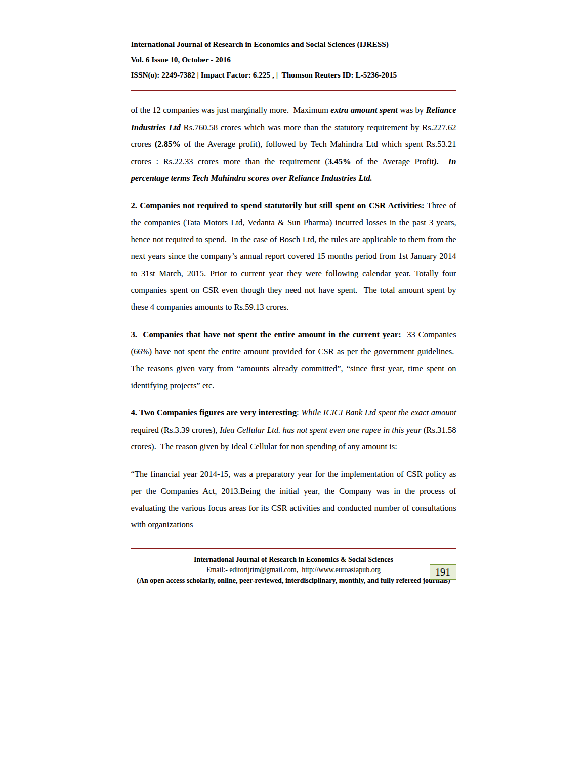International Journal of Research in Economics and Social Sciences (IJRESS)
Vol. 6 Issue 10, October - 2016
ISSN(o): 2249-7382 | Impact Factor: 6.225 , | Thomson Reuters ID: L-5236-2015
of the 12 companies was just marginally more. Maximum extra amount spent was by Reliance Industries Ltd Rs.760.58 crores which was more than the statutory requirement by Rs.227.62 crores (2.85% of the Average profit), followed by Tech Mahindra Ltd which spent Rs.53.21 crores : Rs.22.33 crores more than the requirement (3.45% of the Average Profit). In percentage terms Tech Mahindra scores over Reliance Industries Ltd.
2. Companies not required to spend statutorily but still spent on CSR Activities: Three of the companies (Tata Motors Ltd, Vedanta & Sun Pharma) incurred losses in the past 3 years, hence not required to spend. In the case of Bosch Ltd, the rules are applicable to them from the next years since the company’s annual report covered 15 months period from 1st January 2014 to 31st March, 2015. Prior to current year they were following calendar year. Totally four companies spent on CSR even though they need not have spent. The total amount spent by these 4 companies amounts to Rs.59.13 crores.
3. Companies that have not spent the entire amount in the current year: 33 Companies (66%) have not spent the entire amount provided for CSR as per the government guidelines. The reasons given vary from “amounts already committed”, “since first year, time spent on identifying projects” etc.
4. Two Companies figures are very interesting: While ICICI Bank Ltd spent the exact amount required (Rs.3.39 crores), Idea Cellular Ltd. has not spent even one rupee in this year (Rs.31.58 crores). The reason given by Ideal Cellular for non spending of any amount is:
“The financial year 2014-15, was a preparatory year for the implementation of CSR policy as per the Companies Act, 2013.Being the initial year, the Company was in the process of evaluating the various focus areas for its CSR activities and conducted number of consultations with organizations
International Journal of Research in Economics & Social Sciences
Email:- editorijrim@gmail.com, http://www.euroasiapub.org
(An open access scholarly, online, peer-reviewed, interdisciplinary, monthly, and fully refereed journals)
191